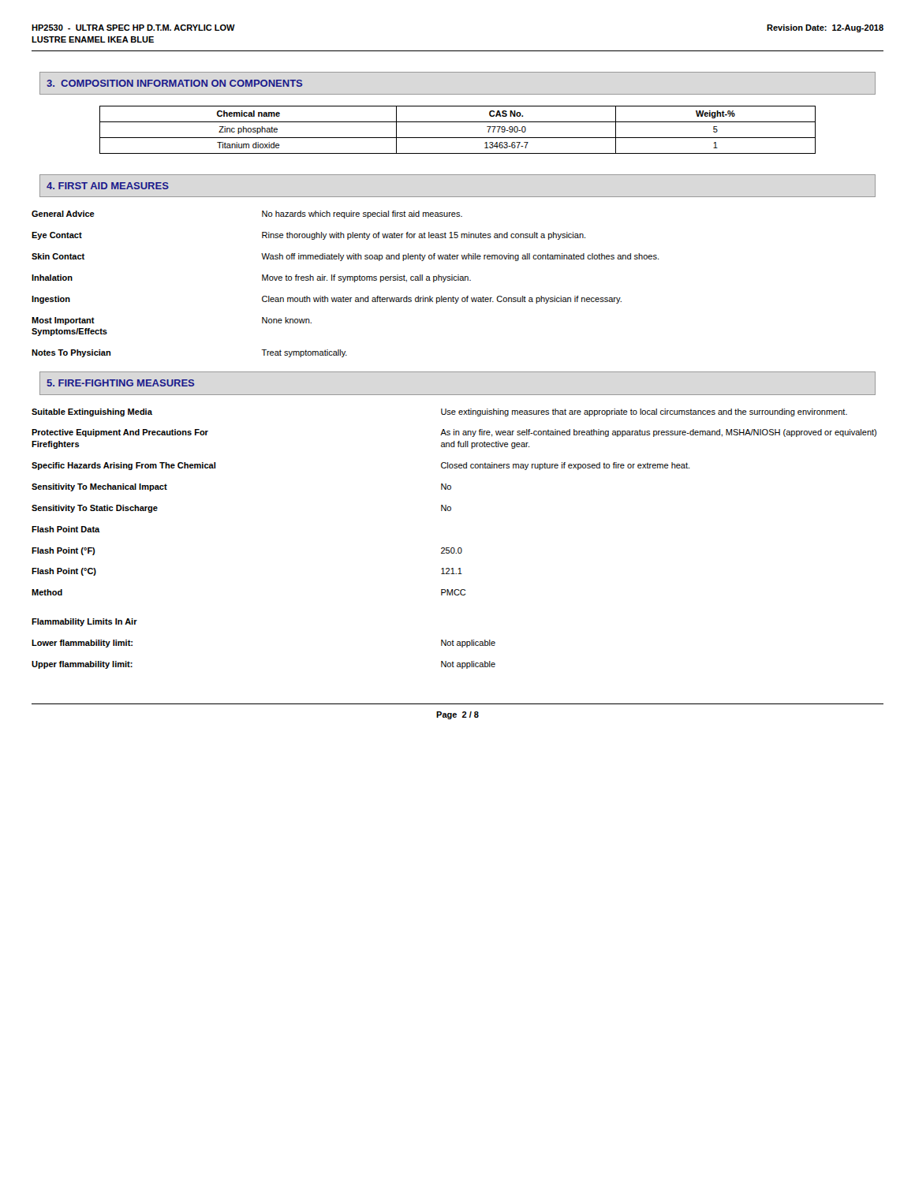HP2530 - ULTRA SPEC HP D.T.M. ACRYLIC LOW
LUSTRE ENAMEL IKEA BLUE
Revision Date: 12-Aug-2018
3. COMPOSITION INFORMATION ON COMPONENTS
| Chemical name | CAS No. | Weight-% |
| --- | --- | --- |
| Zinc phosphate | 7779-90-0 | 5 |
| Titanium dioxide | 13463-67-7 | 1 |
4. FIRST AID MEASURES
| General Advice | No hazards which require special first aid measures. |
| Eye Contact | Rinse thoroughly with plenty of water for at least 15 minutes and consult a physician. |
| Skin Contact | Wash off immediately with soap and plenty of water while removing all contaminated clothes and shoes. |
| Inhalation | Move to fresh air. If symptoms persist, call a physician. |
| Ingestion | Clean mouth with water and afterwards drink plenty of water. Consult a physician if necessary. |
| Most Important Symptoms/Effects | None known. |
| Notes To Physician | Treat symptomatically. |
5. FIRE-FIGHTING MEASURES
| Suitable Extinguishing Media | Use extinguishing measures that are appropriate to local circumstances and the surrounding environment. |
| Protective Equipment And Precautions For Firefighters | As in any fire, wear self-contained breathing apparatus pressure-demand, MSHA/NIOSH (approved or equivalent) and full protective gear. |
| Specific Hazards Arising From The Chemical | Closed containers may rupture if exposed to fire or extreme heat. |
| Sensitivity To Mechanical Impact | No |
| Sensitivity To Static Discharge | No |
| Flash Point Data | |
| Flash Point (°F) | 250.0 |
| Flash Point (°C) | 121.1 |
| Method | PMCC |
| Flammability Limits In Air | |
| Lower flammability limit: | Not applicable |
| Upper flammability limit: | Not applicable |
Page 2 / 8